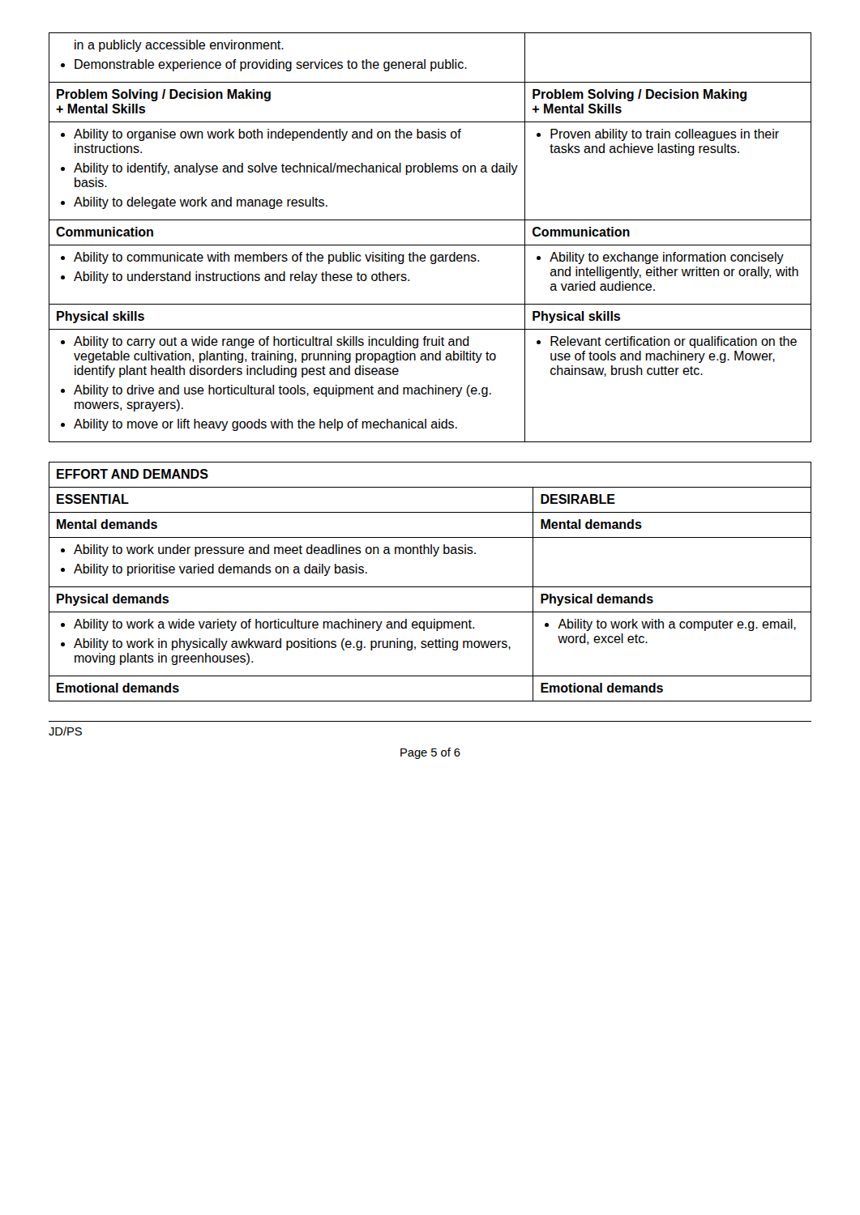| in a publicly accessible environment. Demonstrable experience of providing services to the general public. | |
| Problem Solving / Decision Making + Mental Skills | Problem Solving / Decision Making + Mental Skills |
| Ability to organise own work both independently and on the basis of instructions. Ability to identify, analyse and solve technical/mechanical problems on a daily basis. Ability to delegate work and manage results. | Proven ability to train colleagues in their tasks and achieve lasting results. |
| Communication | Communication |
| Ability to communicate with members of the public visiting the gardens. Ability to understand instructions and relay these to others. | Ability to exchange information concisely and intelligently, either written or orally, with a varied audience. |
| Physical skills | Physical skills |
| Ability to carry out a wide range of horticultral skills inculding fruit and vegetable cultivation, planting, training, prunning propagtion and abiltity to identify plant health disorders including pest and disease Ability to drive and use horticultural tools, equipment and machinery (e.g. mowers, sprayers). Ability to move or lift heavy goods with the help of mechanical aids. | Relevant certification or qualification on the use of tools and machinery e.g. Mower, chainsaw, brush cutter etc. |
| EFFORT AND DEMANDS |
| ESSENTIAL | DESIRABLE |
| Mental demands | Mental demands |
| Ability to work under pressure and meet deadlines on a monthly basis. Ability to prioritise varied demands on a daily basis. | |
| Physical demands | Physical demands |
| Ability to work a wide variety of horticulture machinery and equipment. Ability to work in physically awkward positions (e.g. pruning, setting mowers, moving plants in greenhouses). | Ability to work with a computer e.g. email, word, excel etc. |
| Emotional demands | Emotional demands |
JD/PS
Page 5 of 6